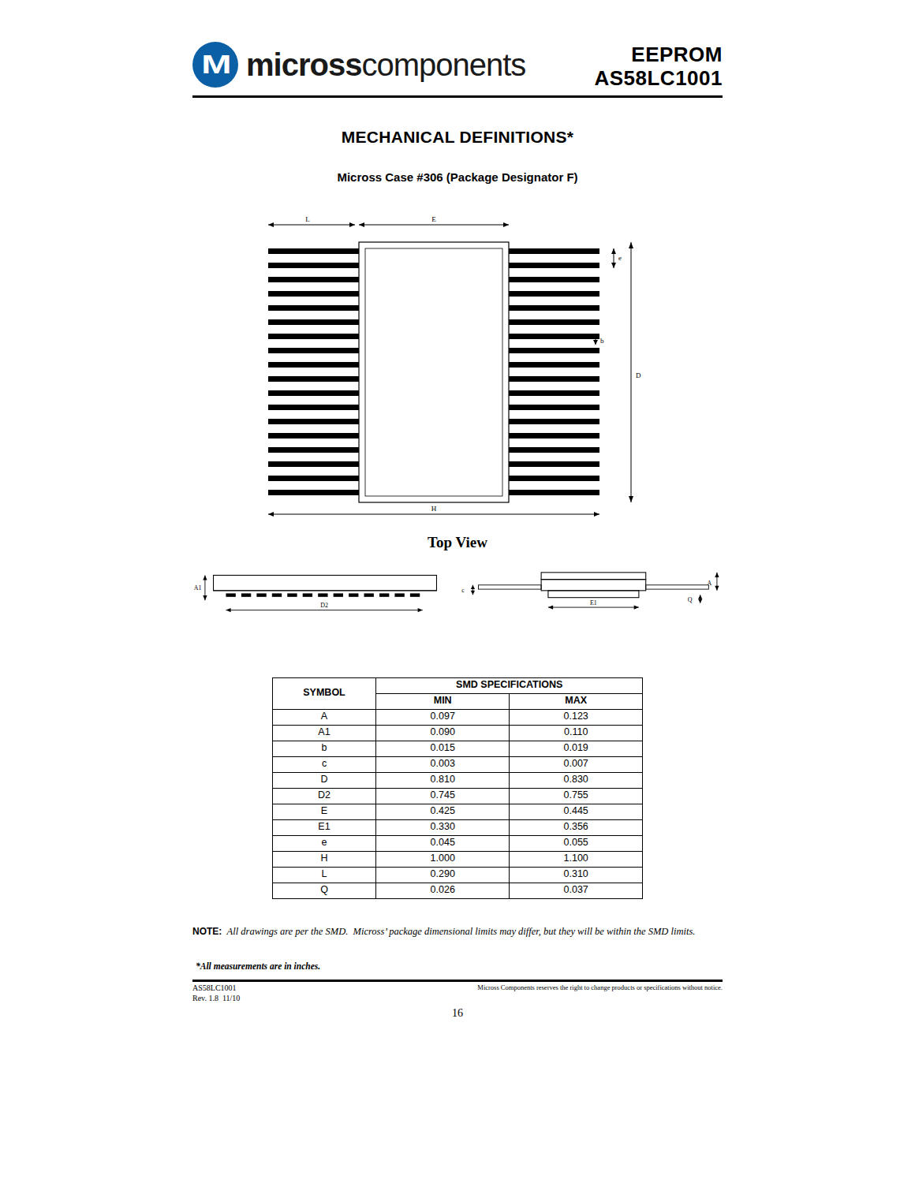micross components
EEPROM
AS58LC1001
MECHANICAL DEFINITIONS*
Micross Case #306 (Package Designator F)
L E e b D H
Top View
A1 D2 c A E1 Q
| SYMBOL | SMD SPECIFICATIONS |
| --- | --- |
| MIN | MAX |
| A | 0.097 | 0.123 |
| A1 | 0.090 | 0.110 |
| b | 0.015 | 0.019 |
| c | 0.003 | 0.007 |
| D | 0.810 | 0.830 |
| D2 | 0.745 | 0.755 |
| E | 0.425 | 0.445 |
| E1 | 0.330 | 0.356 |
| e | 0.045 | 0.055 |
| H | 1.000 | 1.100 |
| L | 0.290 | 0.310 |
| Q | 0.026 | 0.037 |
NOTE: All drawings are per the SMD. Micross’ package dimensional limits may differ, but they will be within the SMD limits.
*All measurements are in inches.
AS58LC1001
Rev. 1.8 11/10
Micross Components reserves the right to change products or specifications without notice.
16